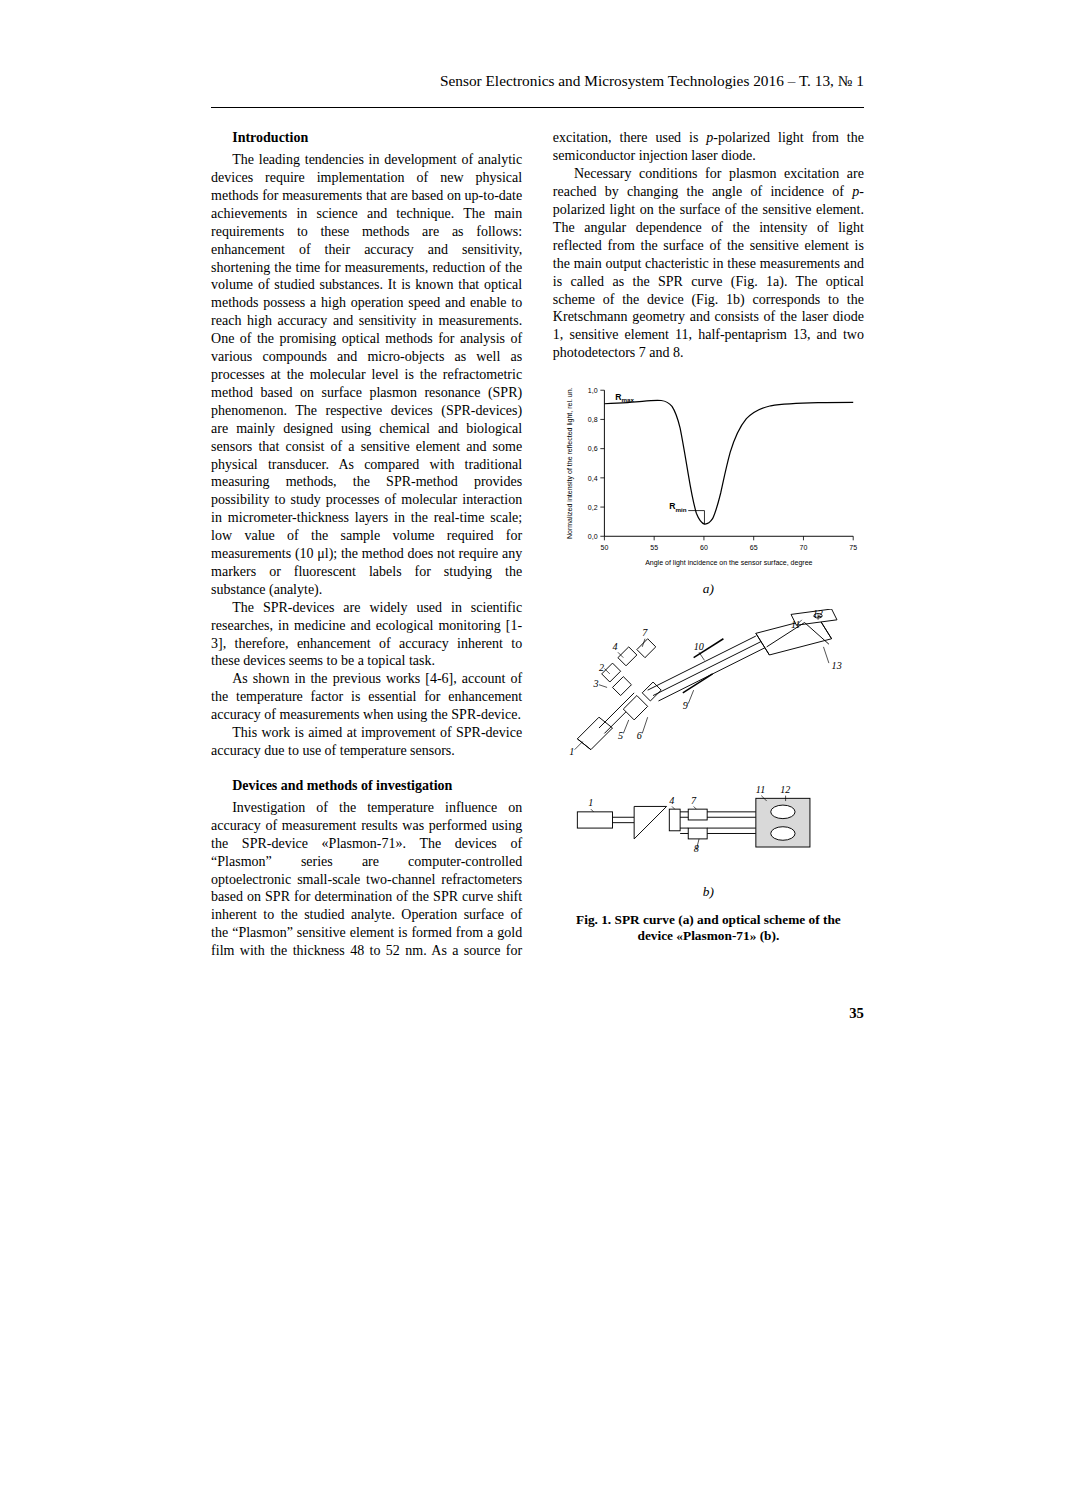Sensor Electronics and Microsystem Technologies 2016 – T. 13, № 1
Introduction
The leading tendencies in development of analytic devices require implementation of new physical methods for measurements that are based on up-to-date achievements in science and technique. The main requirements to these methods are as follows: enhancement of their accuracy and sensitivity, shortening the time for measurements, reduction of the volume of studied substances. It is known that optical methods possess a high operation speed and enable to reach high accuracy and sensitivity in measurements. One of the promising optical methods for analysis of various compounds and micro-objects as well as processes at the molecular level is the refractometric method based on surface plasmon resonance (SPR) phenomenon. The respective devices (SPR-devices) are mainly designed using chemical and biological sensors that consist of a sensitive element and some physical transducer. As compared with traditional measuring methods, the SPR-method provides possibility to study processes of molecular interaction in micrometer-thickness layers in the real-time scale; low value of the sample volume required for measurements (10 μl); the method does not require any markers or fluorescent labels for studying the substance (analyte).
The SPR-devices are widely used in scientific researches, in medicine and ecological monitoring [1-3], therefore, enhancement of accuracy inherent to these devices seems to be a topical task.
As shown in the previous works [4-6], account of the temperature factor is essential for enhancement accuracy of measurements when using the SPR-device.
This work is aimed at improvement of SPR-device accuracy due to use of temperature sensors.
Devices and methods of investigation
Investigation of the temperature influence on accuracy of measurement results was performed using the SPR-device «Plasmon-71». The devices of “Plasmon” series are computer-controlled optoelectronic small-scale two-channel refractometers based on SPR for determination of the SPR curve shift inherent to the studied analyte. Operation surface of the “Plasmon” sensitive element is formed from a gold film with the thickness 48 to 52 nm. As a source for excitation, there used is p-polarized light from the semiconductor injection laser diode.
Necessary conditions for plasmon excitation are reached by changing the angle of incidence of p-polarized light on the surface of the sensitive element. The angular dependence of the intensity of light reflected from the surface of the sensitive element is the main output chacteristic in these measurements and is called as the SPR curve (Fig. 1a). The optical scheme of the device (Fig. 1b) corresponds to the Kretschmann geometry and consists of the laser diode 1, sensitive element 11, half-pentaprism 13, and two photodetectors 7 and 8.
0,0 0,2 0,4 0,6 0,8 1,0 50 55 60 65 70 75 Angle of light incidence on the sensor surface, degree Normalized intensity of the reflected light, rel. un. Rmax Rmin
a)
1 2 3 4 5 6 7 9 10 11 12 13 1 4 7 8 11 12
b)
Fig. 1. SPR curve (a) and optical scheme of the device «Plasmon-71» (b).
35